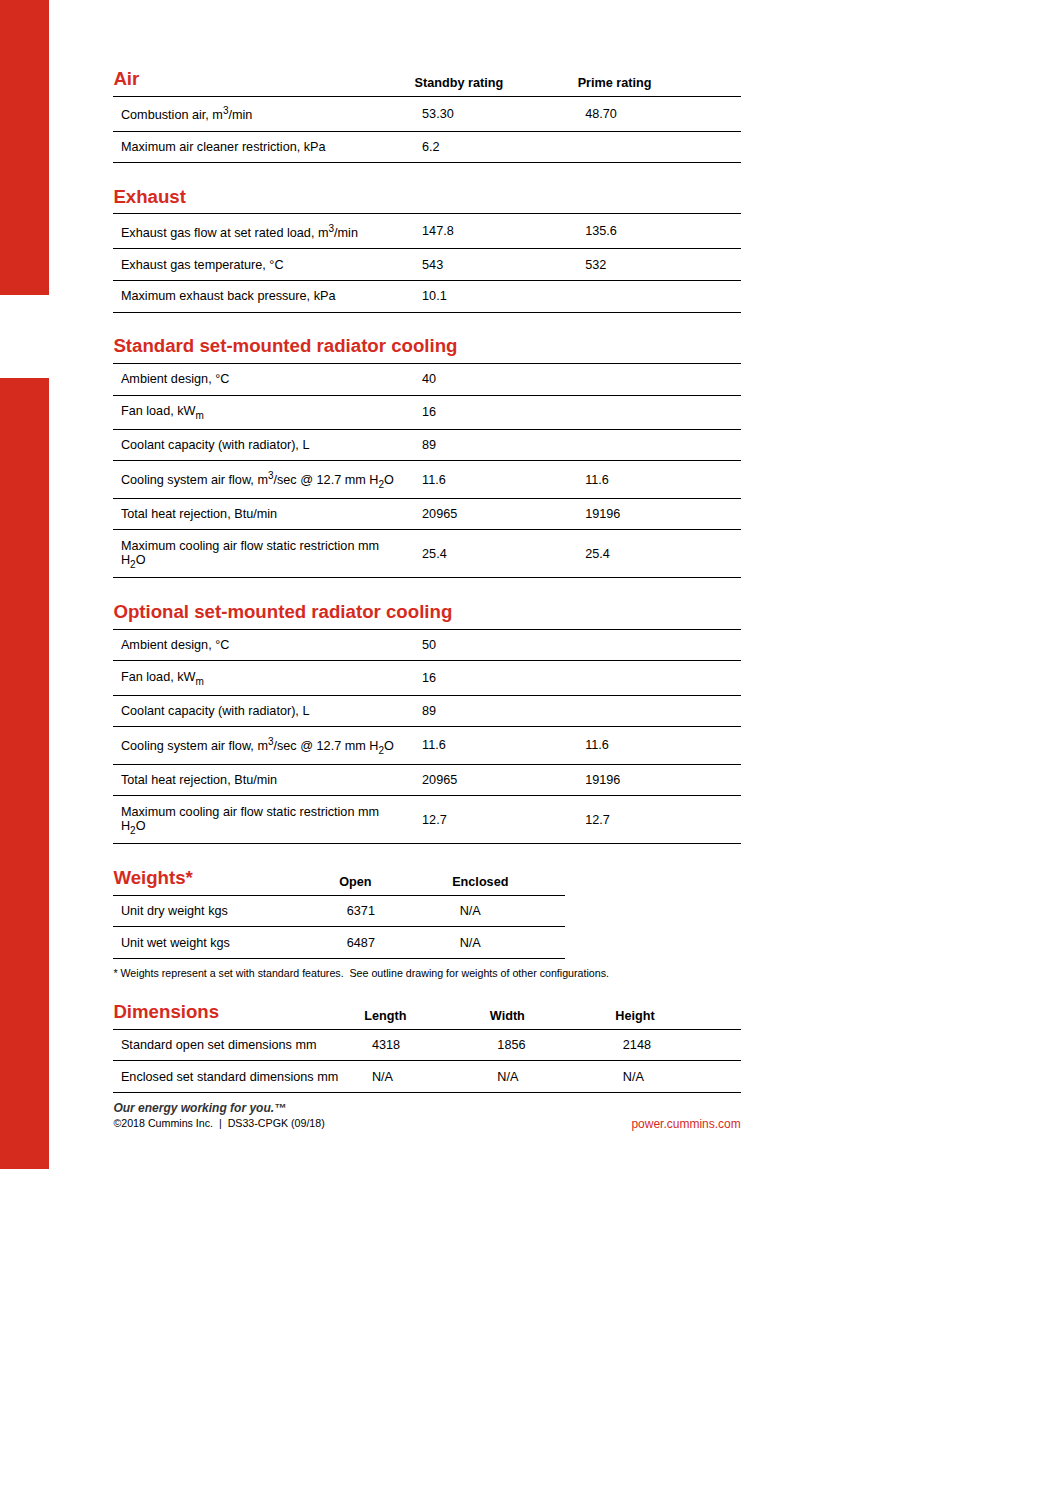| Air | Standby rating | Prime rating |
| --- | --- | --- |
| Combustion air, m 3 /min | 53.30 | 48.70 |
| Maximum air cleaner restriction, kPa | 6.2 |
| Exhaust |
| --- |
| Exhaust gas flow at set rated load, m 3 /min | 147.8 | 135.6 |
| Exhaust gas temperature, °C | 543 | 532 |
| Maximum exhaust back pressure, kPa | 10.1 |
| Standard set-mounted radiator cooling |
| --- |
| Ambient design, °C | 40 |
| Fan load, kW m | 16 |
| Coolant capacity (with radiator), L | 89 |
| Cooling system air flow, m 3 /sec @ 12.7 mm H 2 O | 11.6 | 11.6 |
| Total heat rejection, Btu/min | 20965 | 19196 |
| Maximum cooling air flow static restriction mm H 2 O | 25.4 | 25.4 |
| Optional set-mounted radiator cooling |
| --- |
| Ambient design, °C | 50 |
| Fan load, kW m | 16 |
| Coolant capacity (with radiator), L | 89 |
| Cooling system air flow, m 3 /sec @ 12.7 mm H 2 O | 11.6 | 11.6 |
| Total heat rejection, Btu/min | 20965 | 19196 |
| Maximum cooling air flow static restriction mm H 2 O | 12.7 | 12.7 |
| Weights* | Open | Enclosed |
| --- | --- | --- |
| Unit dry weight kgs | 6371 | N/A |
| Unit wet weight kgs | 6487 | N/A |
* Weights represent a set with standard features. See outline drawing for weights of other configurations.
| Dimensions | Length | Width | Height |
| --- | --- | --- | --- |
| Standard open set dimensions mm | 4318 | 1856 | 2148 |
| Enclosed set standard dimensions mm | N/A | N/A | N/A |
Our energy working for you.™
©2018 Cummins Inc. | DS33-CPGK (09/18)
power.cummins.com